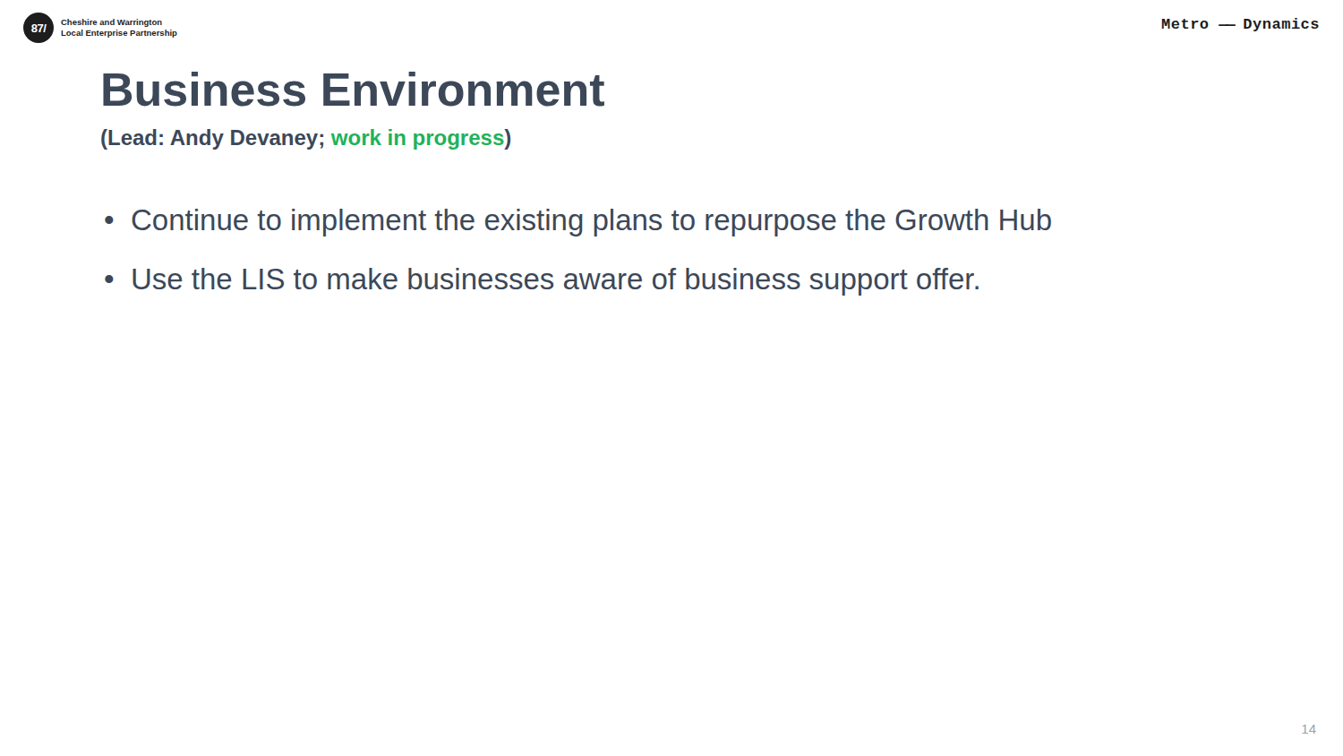87/
Cheshire and Warrington
Local Enterprise Partnership
Metro —— Dynamics
Business Environment
(Lead: Andy Devaney; work in progress)
Continue to implement the existing plans to repurpose the Growth Hub
Use the LIS to make businesses aware of business support offer.
14